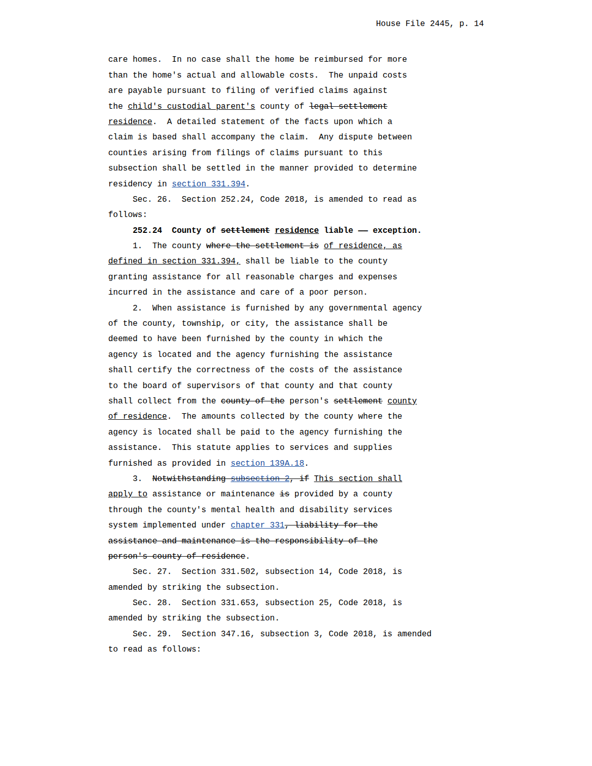House File 2445, p. 14
care homes. In no case shall the home be reimbursed for more
than the home's actual and allowable costs. The unpaid costs
are payable pursuant to filing of verified claims against
the child's custodial parent's county of legal settlement
residence. A detailed statement of the facts upon which a
claim is based shall accompany the claim. Any dispute between
counties arising from filings of claims pursuant to this
subsection shall be settled in the manner provided to determine
residency in section 331.394.
Sec. 26. Section 252.24, Code 2018, is amended to read as
follows:
252.24 County of settlement residence liable —— exception.
1. The county where the settlement is of residence, as
defined in section 331.394, shall be liable to the county
granting assistance for all reasonable charges and expenses
incurred in the assistance and care of a poor person.
2. When assistance is furnished by any governmental agency
of the county, township, or city, the assistance shall be
deemed to have been furnished by the county in which the
agency is located and the agency furnishing the assistance
shall certify the correctness of the costs of the assistance
to the board of supervisors of that county and that county
shall collect from the county of the person's settlement county
of residence. The amounts collected by the county where the
agency is located shall be paid to the agency furnishing the
assistance. This statute applies to services and supplies
furnished as provided in section 139A.18.
3. Notwithstanding subsection 2, if This section shall
apply to assistance or maintenance is provided by a county
through the county's mental health and disability services
system implemented under chapter 331, liability for the
assistance and maintenance is the responsibility of the
person's county of residence.
Sec. 27. Section 331.502, subsection 14, Code 2018, is
amended by striking the subsection.
Sec. 28. Section 331.653, subsection 25, Code 2018, is
amended by striking the subsection.
Sec. 29. Section 347.16, subsection 3, Code 2018, is amended
to read as follows: